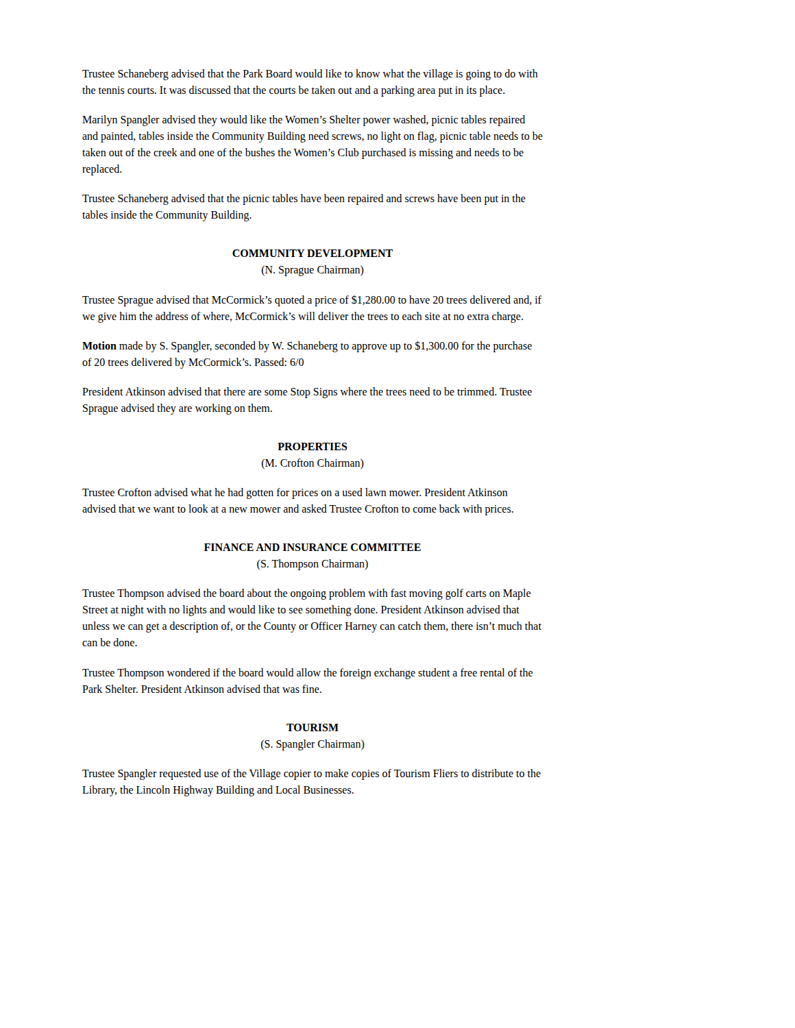Trustee Schaneberg advised that the Park Board would like to know what the village is going to do with the tennis courts. It was discussed that the courts be taken out and a parking area put in its place.
Marilyn Spangler advised they would like the Women’s Shelter power washed, picnic tables repaired and painted, tables inside the Community Building need screws, no light on flag, picnic table needs to be taken out of the creek and one of the bushes the Women’s Club purchased is missing and needs to be replaced.
Trustee Schaneberg advised that the picnic tables have been repaired and screws have been put in the tables inside the Community Building.
Community Development
(N. Sprague Chairman)
Trustee Sprague advised that McCormick’s quoted a price of $1,280.00 to have 20 trees delivered and, if we give him the address of where, McCormick’s will deliver the trees to each site at no extra charge.
Motion made by S. Spangler, seconded by W. Schaneberg to approve up to $1,300.00 for the purchase of 20 trees delivered by McCormick’s. Passed: 6/0
President Atkinson advised that there are some Stop Signs where the trees need to be trimmed. Trustee Sprague advised they are working on them.
Properties
(M. Crofton Chairman)
Trustee Crofton advised what he had gotten for prices on a used lawn mower. President Atkinson advised that we want to look at a new mower and asked Trustee Crofton to come back with prices.
Finance and Insurance Committee
(S. Thompson Chairman)
Trustee Thompson advised the board about the ongoing problem with fast moving golf carts on Maple Street at night with no lights and would like to see something done. President Atkinson advised that unless we can get a description of, or the County or Officer Harney can catch them, there isn’t much that can be done.
Trustee Thompson wondered if the board would allow the foreign exchange student a free rental of the Park Shelter. President Atkinson advised that was fine.
Tourism
(S. Spangler Chairman)
Trustee Spangler requested use of the Village copier to make copies of Tourism Fliers to distribute to the Library, the Lincoln Highway Building and Local Businesses.